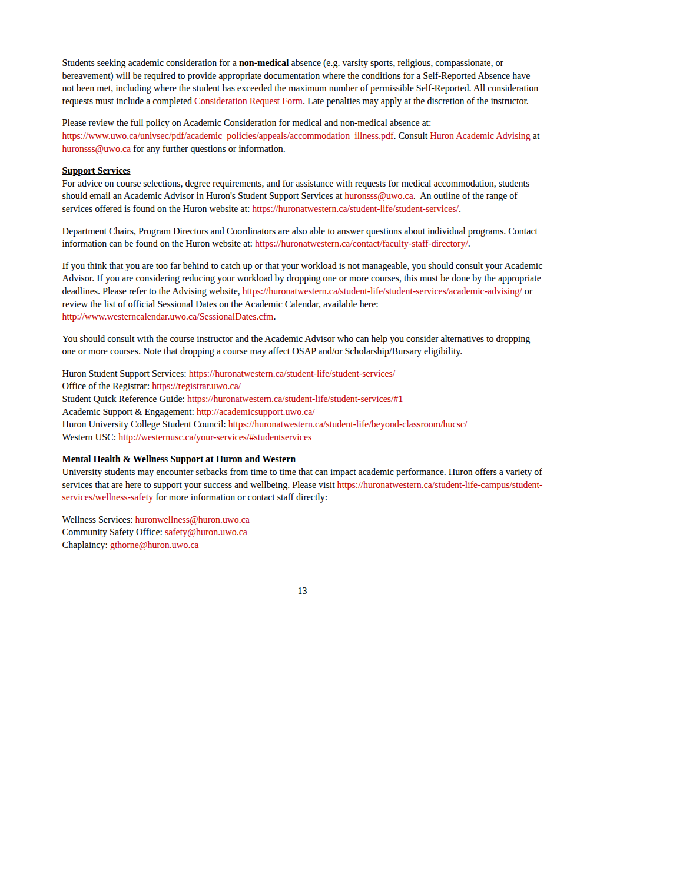Students seeking academic consideration for a non-medical absence (e.g. varsity sports, religious, compassionate, or bereavement) will be required to provide appropriate documentation where the conditions for a Self-Reported Absence have not been met, including where the student has exceeded the maximum number of permissible Self-Reported. All consideration requests must include a completed Consideration Request Form. Late penalties may apply at the discretion of the instructor.
Please review the full policy on Academic Consideration for medical and non-medical absence at: https://www.uwo.ca/univsec/pdf/academic_policies/appeals/accommodation_illness.pdf. Consult Huron Academic Advising at huronsss@uwo.ca for any further questions or information.
Support Services
For advice on course selections, degree requirements, and for assistance with requests for medical accommodation, students should email an Academic Advisor in Huron's Student Support Services at huronsss@uwo.ca. An outline of the range of services offered is found on the Huron website at: https://huronatwestern.ca/student-life/student-services/.
Department Chairs, Program Directors and Coordinators are also able to answer questions about individual programs. Contact information can be found on the Huron website at: https://huronatwestern.ca/contact/faculty-staff-directory/.
If you think that you are too far behind to catch up or that your workload is not manageable, you should consult your Academic Advisor. If you are considering reducing your workload by dropping one or more courses, this must be done by the appropriate deadlines. Please refer to the Advising website, https://huronatwestern.ca/student-life/student-services/academic-advising/ or review the list of official Sessional Dates on the Academic Calendar, available here: http://www.westerncalendar.uwo.ca/SessionalDates.cfm.
You should consult with the course instructor and the Academic Advisor who can help you consider alternatives to dropping one or more courses. Note that dropping a course may affect OSAP and/or Scholarship/Bursary eligibility.
Huron Student Support Services: https://huronatwestern.ca/student-life/student-services/
Office of the Registrar: https://registrar.uwo.ca/
Student Quick Reference Guide: https://huronatwestern.ca/student-life/student-services/#1
Academic Support & Engagement: http://academicsupport.uwo.ca/
Huron University College Student Council: https://huronatwestern.ca/student-life/beyond-classroom/hucsc/
Western USC: http://westernusc.ca/your-services/#studentservices
Mental Health & Wellness Support at Huron and Western
University students may encounter setbacks from time to time that can impact academic performance. Huron offers a variety of services that are here to support your success and wellbeing. Please visit https://huronatwestern.ca/student-life-campus/student-services/wellness-safety for more information or contact staff directly:
Wellness Services: huronwellness@huron.uwo.ca
Community Safety Office: safety@huron.uwo.ca
Chaplaincy: gthorne@huron.uwo.ca
13